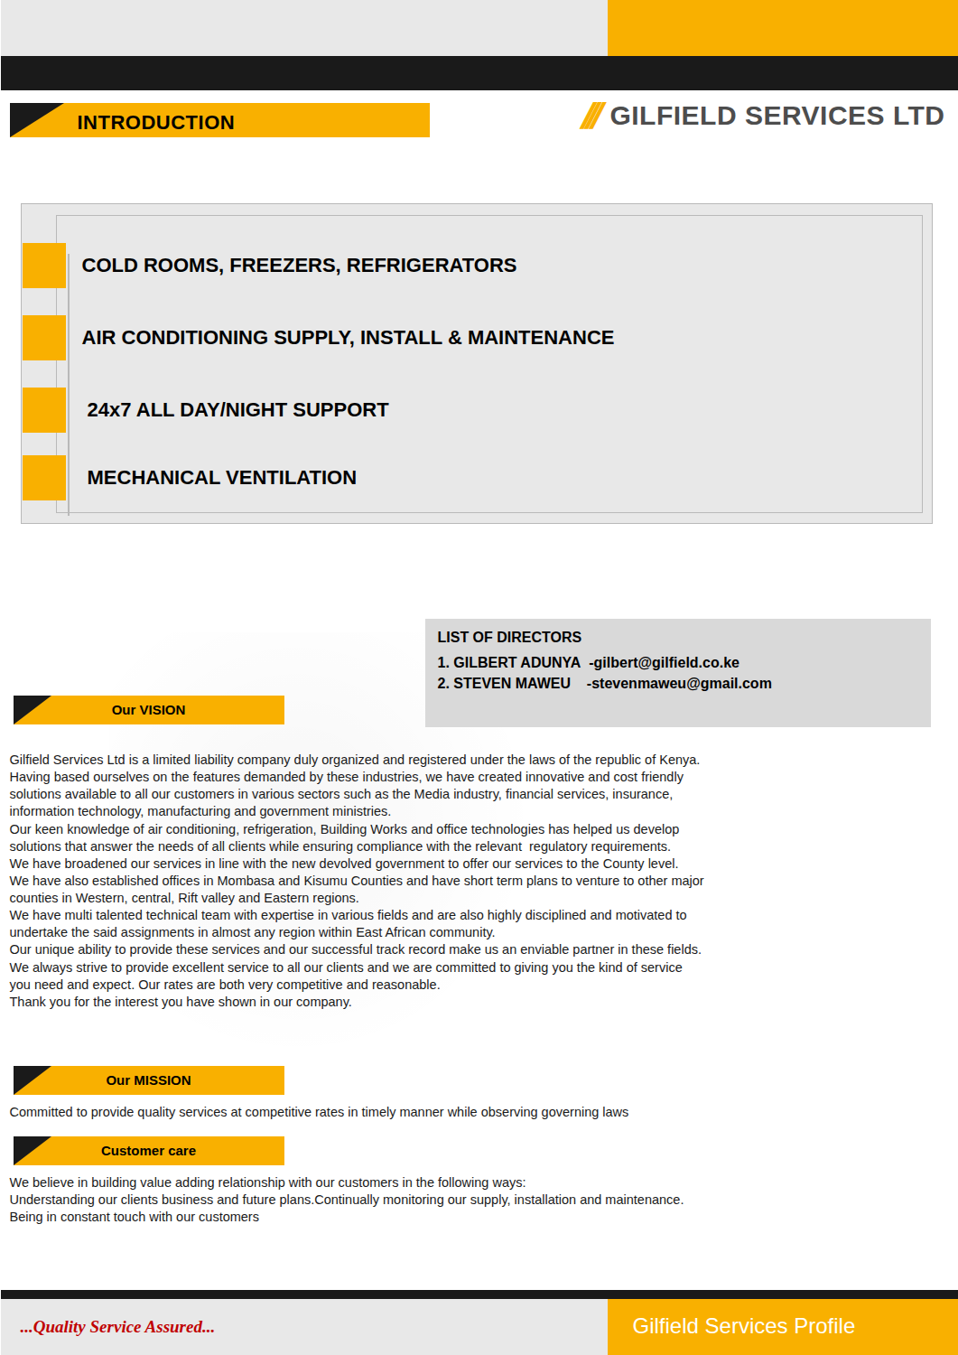INTRODUCTION
/// GILFIELD SERVICES LTD
COLD ROOMS, FREEZERS, REFRIGERATORS
AIR CONDITIONING SUPPLY, INSTALL & MAINTENANCE
24x7 ALL DAY/NIGHT SUPPORT
MECHANICAL VENTILATION
LIST OF DIRECTORS
1. GILBERT ADUNYA -gilbert@gilfield.co.ke
2. STEVEN MAWEU -stevenmaweu@gmail.com
Our VISION
Gilfield Services Ltd is a limited liability company duly organized and registered under the laws of the republic of Kenya.
Having based ourselves on the features demanded by these industries, we have created innovative and cost friendly
solutions available to all our customers in various sectors such as the Media industry, financial services, insurance,
information technology, manufacturing and government ministries.
Our keen knowledge of air conditioning, refrigeration, Building Works and office technologies has helped us develop
solutions that answer the needs of all clients while ensuring compliance with the relevant regulatory requirements.
We have broadened our services in line with the new devolved government to offer our services to the County level.
We have also established offices in Mombasa and Kisumu Counties and have short term plans to venture to other major
counties in Western, central, Rift valley and Eastern regions.
We have multi talented technical team with expertise in various fields and are also highly disciplined and motivated to
undertake the said assignments in almost any region within East African community.
Our unique ability to provide these services and our successful track record make us an enviable partner in these fields.
We always strive to provide excellent service to all our clients and we are committed to giving you the kind of service
you need and expect. Our rates are both very competitive and reasonable.
Thank you for the interest you have shown in our company.
Our MISSION
Committed to provide quality services at competitive rates in timely manner while observing governing laws
Customer care
We believe in building value adding relationship with our customers in the following ways:
Understanding our clients business and future plans.Continually monitoring our supply, installation and maintenance.
Being in constant touch with our customers
...Quality Service Assured...
Gilfield Services Profile